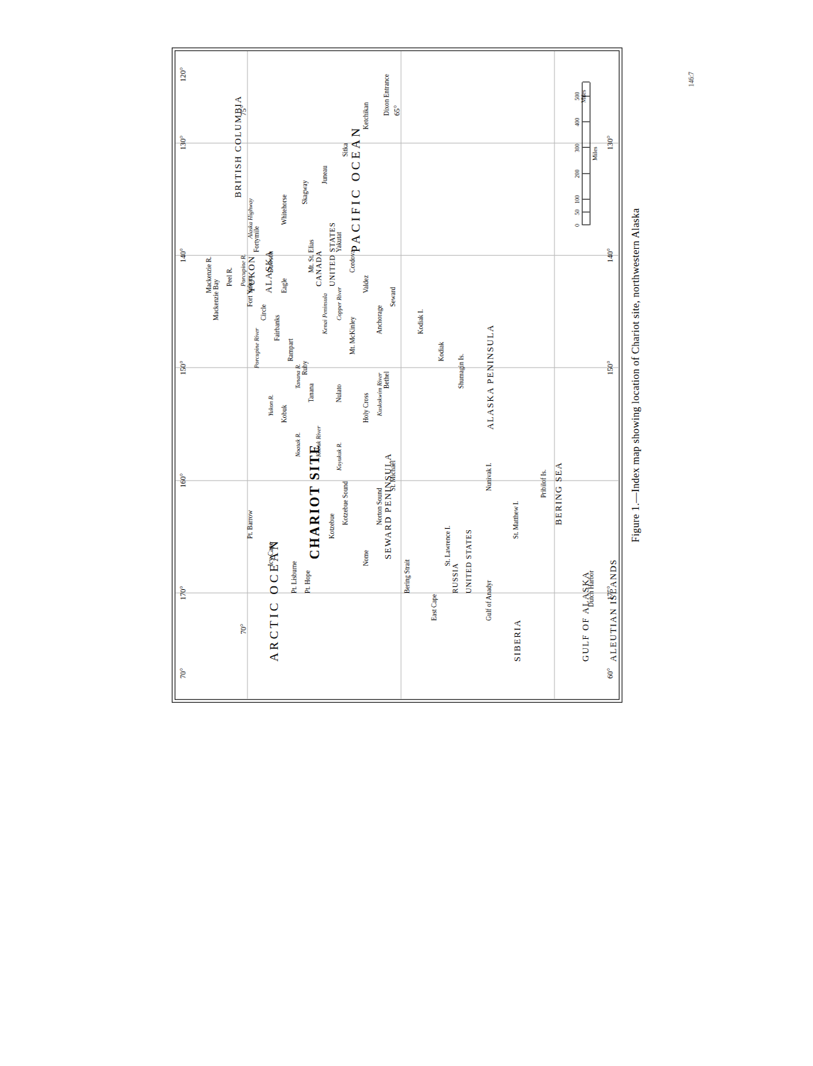146:7
70° 170° 160° 150° 140° 130° 120° 60° 175° 150° 140° 130° 70° 75° 65° Arctic Ocean Pacific Ocean Bering Sea Gulf of Alaska Siberia Aleutian Islands Seward Peninsula Alaska Peninsula Yukon Alaska British Columbia Russia United States Canada United States Chariot Site Pt. Barrow Icy Cape Pt. Lisburne Pt. Hope Kotzebue Kotzebue Sound Nome Norton Sound St. Michael Bering Strait East Cape St. Lawrence I. Gulf of Anadyr St. Matthew I. Nunivak I. Pribilof Is. Dutch Harbor Kobuk Tanana Ruby Rampart Fairbanks Circle Fort Yukon Nulato Holy Cross Bethel Mt. McKinley Anchorage Seward Valdez Cordova Yakutat Mt. St. Elias Eagle Dawson Fortymile Whitehorse Skagway Juneau Sitka Ketchikan Dixon Entrance Kodiak I. Kodiak Shumagin Is. Peel R. Mackenzie Bay Mackenzie R. Noatak R. Kobuk River Koyukuk R. Yukon R. Porcupine River Tanana R. Kuskokwim River Copper River Kenai Peninsula Porcupine R. Alaska Highway
0 50 100 200 300 400 500 Miles
Miles
Figure 1.—Index map showing location of Chariot site, northwestern Alaska